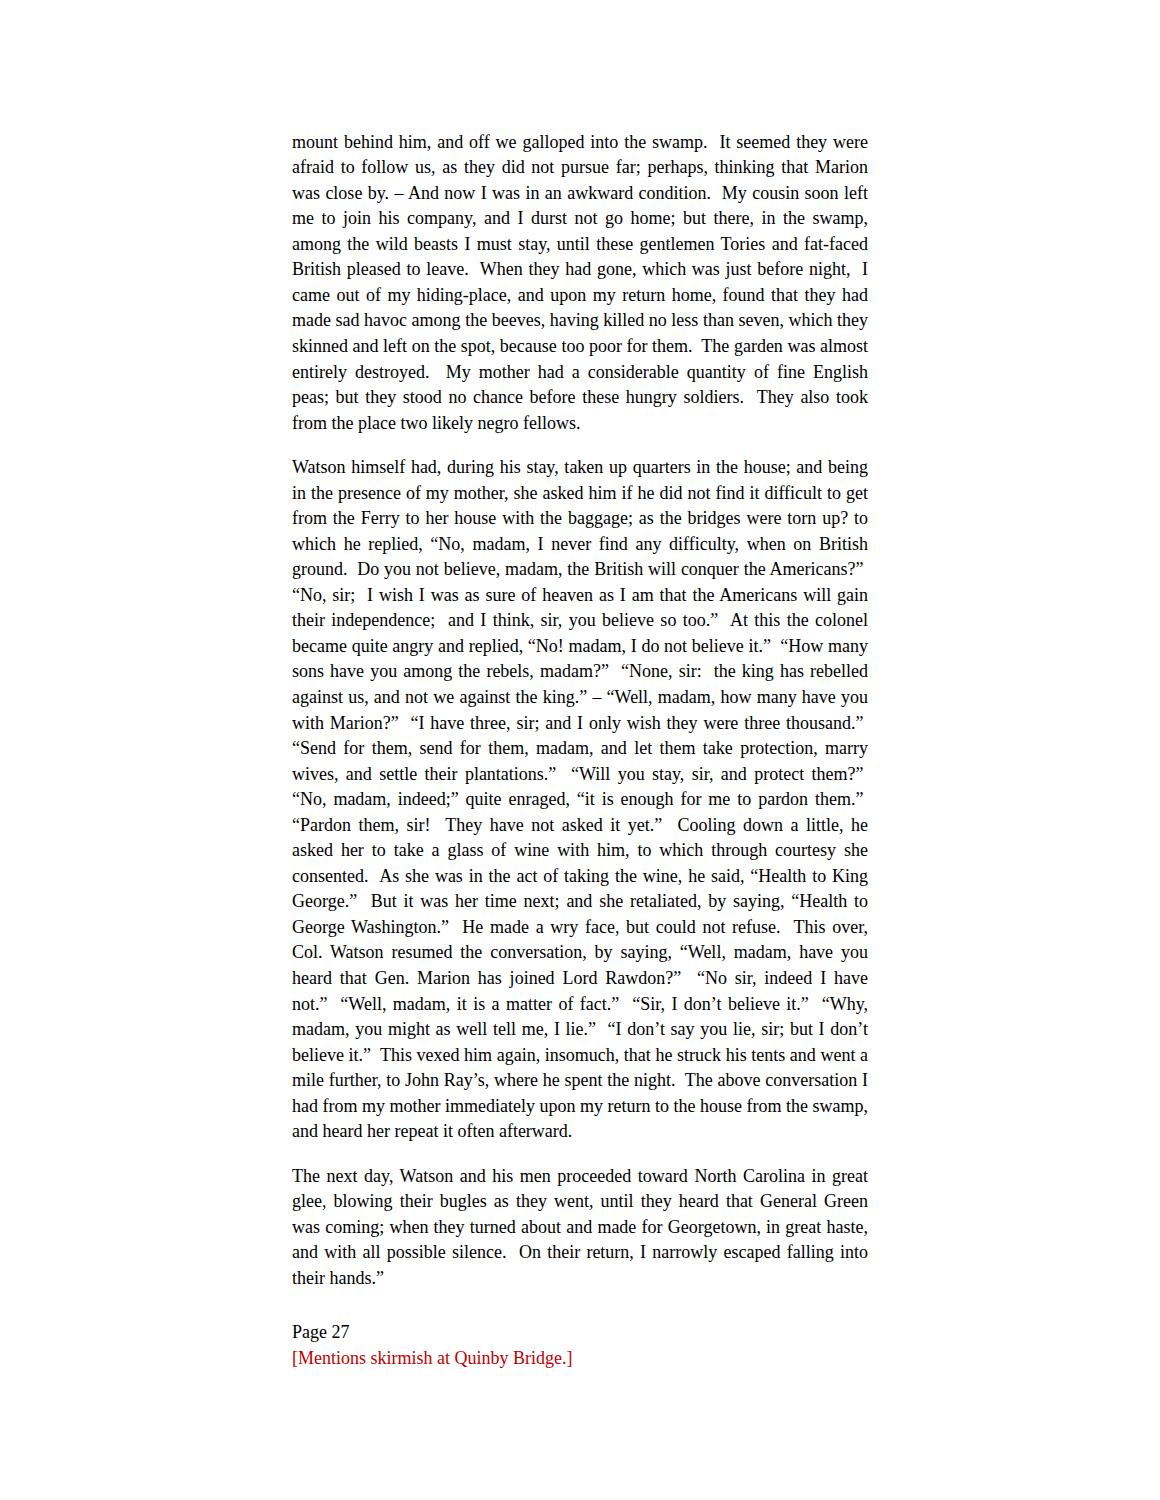mount behind him, and off we galloped into the swamp. It seemed they were afraid to follow us, as they did not pursue far; perhaps, thinking that Marion was close by. – And now I was in an awkward condition. My cousin soon left me to join his company, and I durst not go home; but there, in the swamp, among the wild beasts I must stay, until these gentlemen Tories and fat-faced British pleased to leave. When they had gone, which was just before night, I came out of my hiding-place, and upon my return home, found that they had made sad havoc among the beeves, having killed no less than seven, which they skinned and left on the spot, because too poor for them. The garden was almost entirely destroyed. My mother had a considerable quantity of fine English peas; but they stood no chance before these hungry soldiers. They also took from the place two likely negro fellows.
Watson himself had, during his stay, taken up quarters in the house; and being in the presence of my mother, she asked him if he did not find it difficult to get from the Ferry to her house with the baggage; as the bridges were torn up? to which he replied, “No, madam, I never find any difficulty, when on British ground. Do you not believe, madam, the British will conquer the Americans?” “No, sir; I wish I was as sure of heaven as I am that the Americans will gain their independence; and I think, sir, you believe so too.” At this the colonel became quite angry and replied, “No! madam, I do not believe it.” “How many sons have you among the rebels, madam?” “None, sir: the king has rebelled against us, and not we against the king.” – “Well, madam, how many have you with Marion?” “I have three, sir; and I only wish they were three thousand.” “Send for them, send for them, madam, and let them take protection, marry wives, and settle their plantations.” “Will you stay, sir, and protect them?” “No, madam, indeed;” quite enraged, “it is enough for me to pardon them.” “Pardon them, sir! They have not asked it yet.” Cooling down a little, he asked her to take a glass of wine with him, to which through courtesy she consented. As she was in the act of taking the wine, he said, “Health to King George.” But it was her time next; and she retaliated, by saying, “Health to George Washington.” He made a wry face, but could not refuse. This over, Col. Watson resumed the conversation, by saying, “Well, madam, have you heard that Gen. Marion has joined Lord Rawdon?” “No sir, indeed I have not.” “Well, madam, it is a matter of fact.” “Sir, I don’t believe it.” “Why, madam, you might as well tell me, I lie.” “I don’t say you lie, sir; but I don’t believe it.” This vexed him again, insomuch, that he struck his tents and went a mile further, to John Ray’s, where he spent the night. The above conversation I had from my mother immediately upon my return to the house from the swamp, and heard her repeat it often afterward.
The next day, Watson and his men proceeded toward North Carolina in great glee, blowing their bugles as they went, until they heard that General Green was coming; when they turned about and made for Georgetown, in great haste, and with all possible silence. On their return, I narrowly escaped falling into their hands.”
Page 27
[Mentions skirmish at Quinby Bridge.]